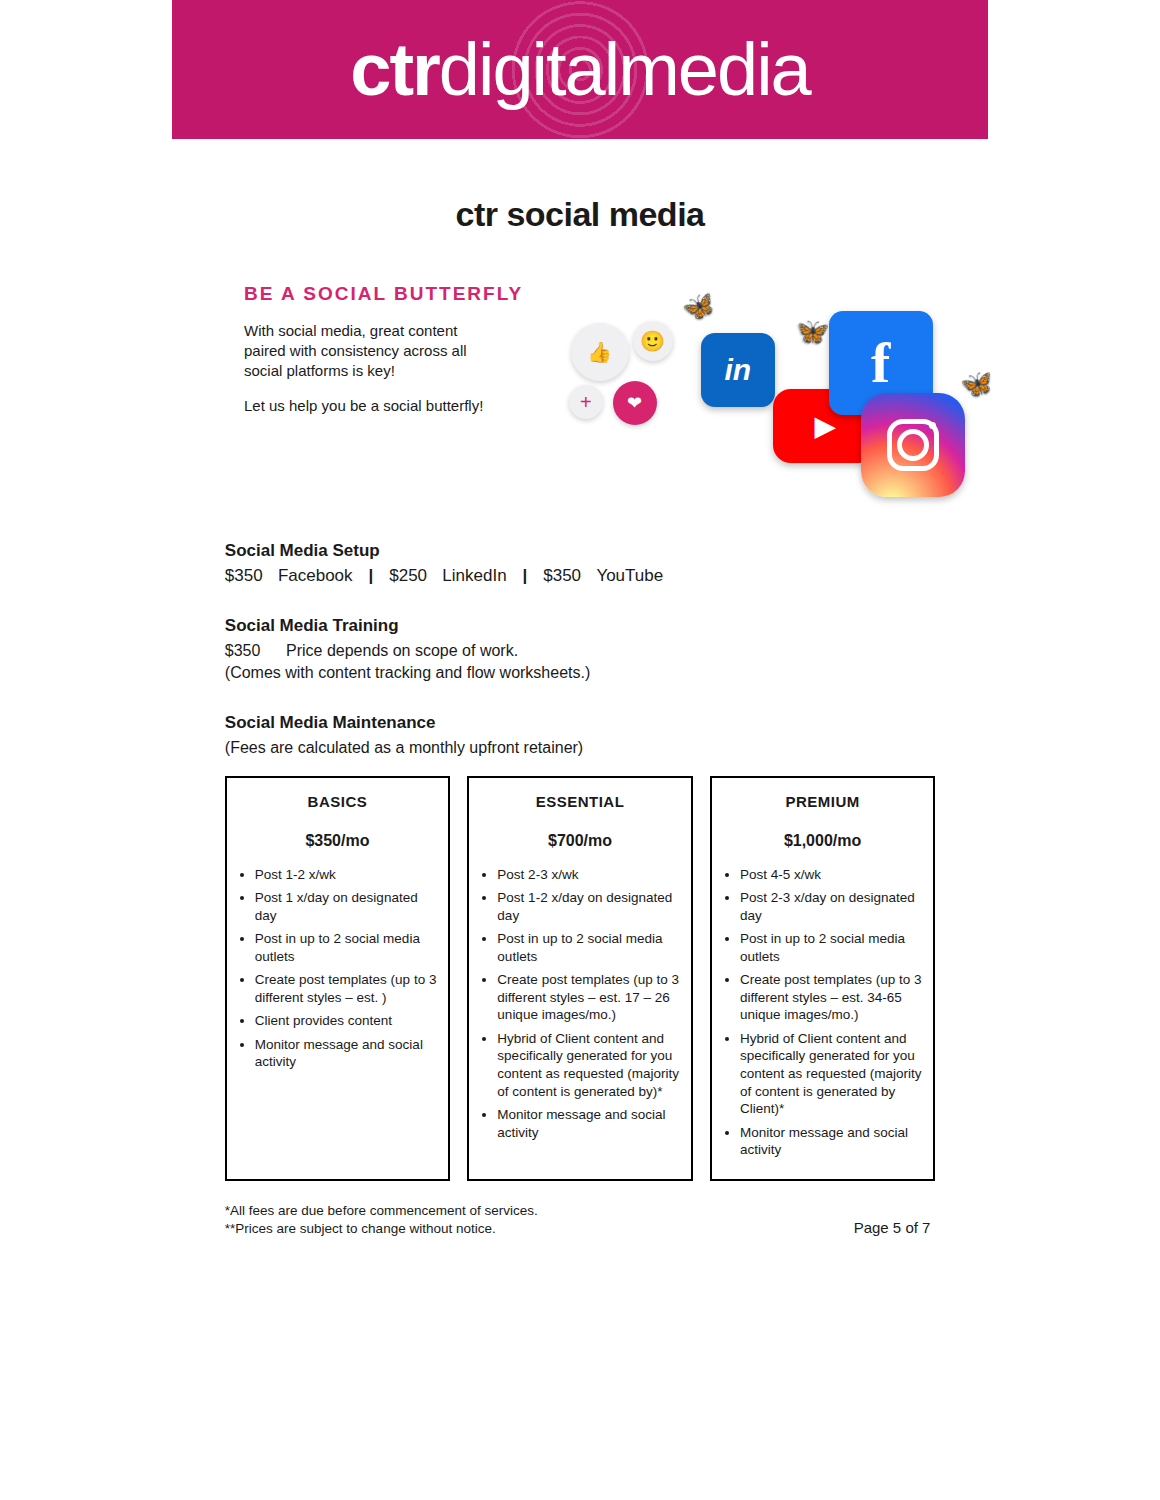ctrdigitalmedia
ctr social media
BE A SOCIAL BUTTERFLY
With social media, great content paired with consistency across all social platforms is key!
Let us help you be a social butterfly!
👍
🙂
+
❤
in
▶
f
🦋 🦋 🦋
Social Media Setup
$350 Facebook | $250 LinkedIn | $350 YouTube
Social Media Training
$350 Price depends on scope of work.
(Comes with content tracking and flow worksheets.)
Social Media Maintenance
(Fees are calculated as a monthly upfront retainer)
BASICS
$350/mo
Post 1-2 x/wk
Post 1 x/day on designated day
Post in up to 2 social media outlets
Create post templates (up to 3 different styles – est. )
Client provides content
Monitor message and social activity
ESSENTIAL
$700/mo
Post 2-3 x/wk
Post 1-2 x/day on designated day
Post in up to 2 social media outlets
Create post templates (up to 3 different styles – est. 17 – 26 unique images/mo.)
Hybrid of Client content and specifically generated for you content as requested (majority of content is generated by)*
Monitor message and social activity
PREMIUM
$1,000/mo
Post 4-5 x/wk
Post 2-3 x/day on designated day
Post in up to 2 social media outlets
Create post templates (up to 3 different styles – est. 34-65 unique images/mo.)
Hybrid of Client content and specifically generated for you content as requested (majority of content is generated by Client)*
Monitor message and social activity
*All fees are due before commencement of services.
**Prices are subject to change without notice.
Page 5 of 7